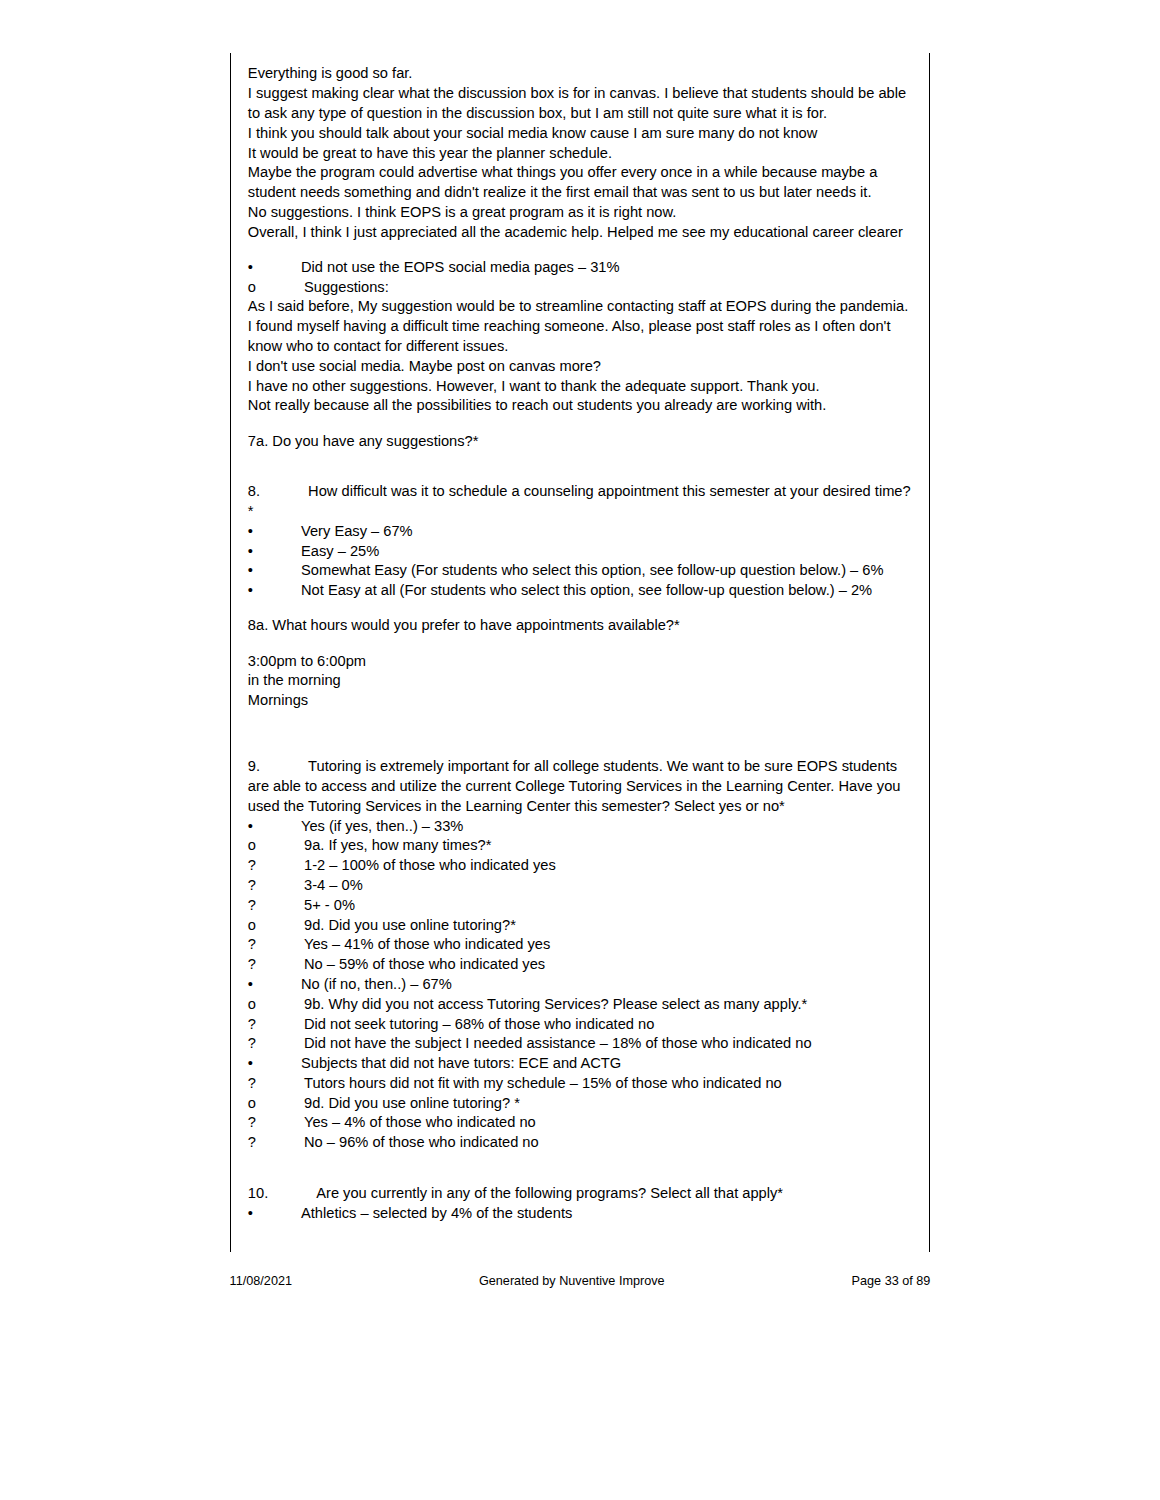Everything is good so far.
I suggest making clear what the discussion box is for in canvas. I believe that students should be able to ask any type of question in the discussion box, but I am still not quite sure what it is for.
I think you should talk about your social media know cause I am sure many do not know
It would be great to have this year the planner schedule.
Maybe the program could advertise what things you offer every once in a while because maybe a student needs something and didn't realize it the first email that was sent to us but later needs it.
No suggestions. I think EOPS is a great program as it is right now.
Overall, I think I just appreciated all the academic help. Helped me see my educational career clearer
• Did not use the EOPS social media pages – 31%
o Suggestions:
As I said before, My suggestion would be to streamline contacting staff at EOPS during the pandemia. I found myself having a difficult time reaching someone. Also, please post staff roles as I often don't know who to contact for different issues.
I don't use social media. Maybe post on canvas more?
I have no other suggestions. However, I want to thank the adequate support. Thank you.
Not really because all the possibilities to reach out students you already are working with.
7a. Do you have any suggestions?*
8. How difficult was it to schedule a counseling appointment this semester at your desired time?*
• Very Easy – 67%
• Easy – 25%
• Somewhat Easy (For students who select this option, see follow-up question below.) – 6%
• Not Easy at all (For students who select this option, see follow-up question below.) – 2%
8a. What hours would you prefer to have appointments available?*
3:00pm to 6:00pm
in the morning
Mornings
9. Tutoring is extremely important for all college students. We want to be sure EOPS students are able to access and utilize the current College Tutoring Services in the Learning Center. Have you used the Tutoring Services in the Learning Center this semester? Select yes or no*
• Yes (if yes, then..) – 33%
o 9a. If yes, how many times?*
? 1-2 – 100% of those who indicated yes
? 3-4 – 0%
? 5+ - 0%
o 9d. Did you use online tutoring?*
? Yes – 41% of those who indicated yes
? No – 59% of those who indicated yes
• No (if no, then..) – 67%
o 9b. Why did you not access Tutoring Services? Please select as many apply.*
? Did not seek tutoring – 68% of those who indicated no
? Did not have the subject I needed assistance – 18% of those who indicated no
• Subjects that did not have tutors: ECE and ACTG
? Tutors hours did not fit with my schedule – 15% of those who indicated no
o 9d. Did you use online tutoring? *
? Yes – 4% of those who indicated no
? No – 96% of those who indicated no
10. Are you currently in any of the following programs? Select all that apply*
• Athletics – selected by 4% of the students
11/08/2021
Generated by Nuventive Improve
Page 33 of 89